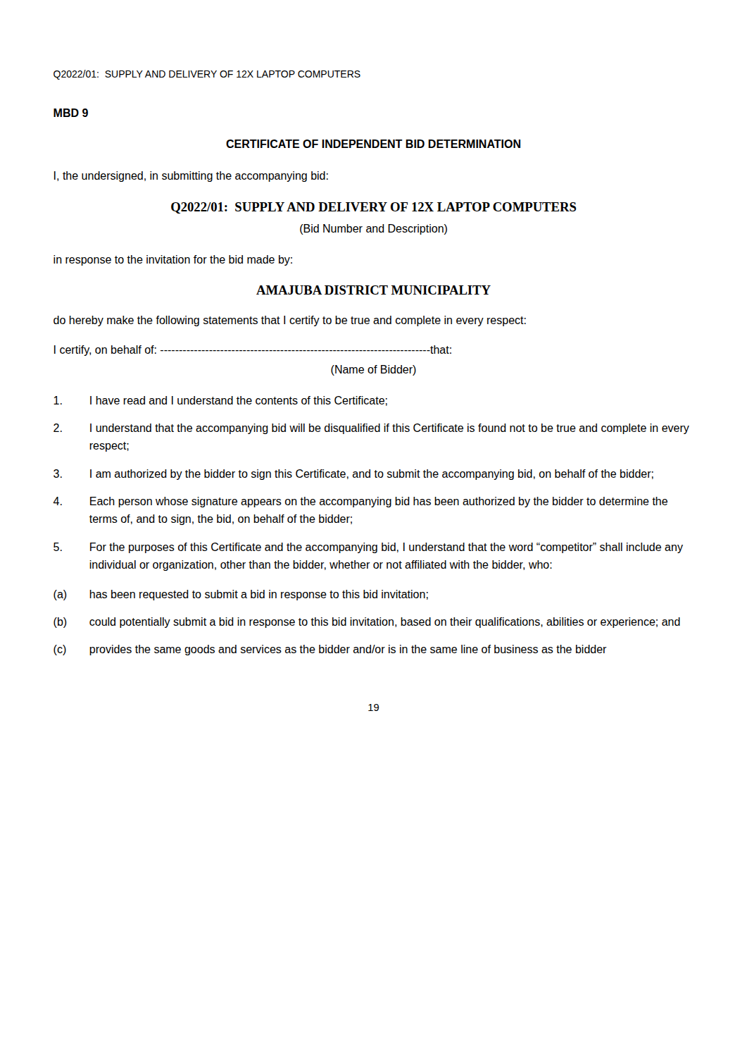Q2022/01: SUPPLY AND DELIVERY OF 12X LAPTOP COMPUTERS
MBD 9
Certificate of Independent Bid Determination
I, the undersigned, in submitting the accompanying bid:
Q2022/01: SUPPLY AND DELIVERY OF 12X LAPTOP COMPUTERS
(Bid Number and Description)
in response to the invitation for the bid made by:
AMAJUBA DISTRICT MUNICIPALITY
do hereby make the following statements that I certify to be true and complete in every respect:
I certify, on behalf of: ------------------------------------------------------------------------that:
(Name of Bidder)
I have read and I understand the contents of this Certificate;
I understand that the accompanying bid will be disqualified if this Certificate is found not to be true and complete in every respect;
I am authorized by the bidder to sign this Certificate, and to submit the accompanying bid, on behalf of the bidder;
Each person whose signature appears on the accompanying bid has been authorized by the bidder to determine the terms of, and to sign, the bid, on behalf of the bidder;
For the purposes of this Certificate and the accompanying bid, I understand that the word “competitor” shall include any individual or organization, other than the bidder, whether or not affiliated with the bidder, who:
has been requested to submit a bid in response to this bid invitation;
could potentially submit a bid in response to this bid invitation, based on their qualifications, abilities or experience; and
provides the same goods and services as the bidder and/or is in the same line of business as the bidder
19